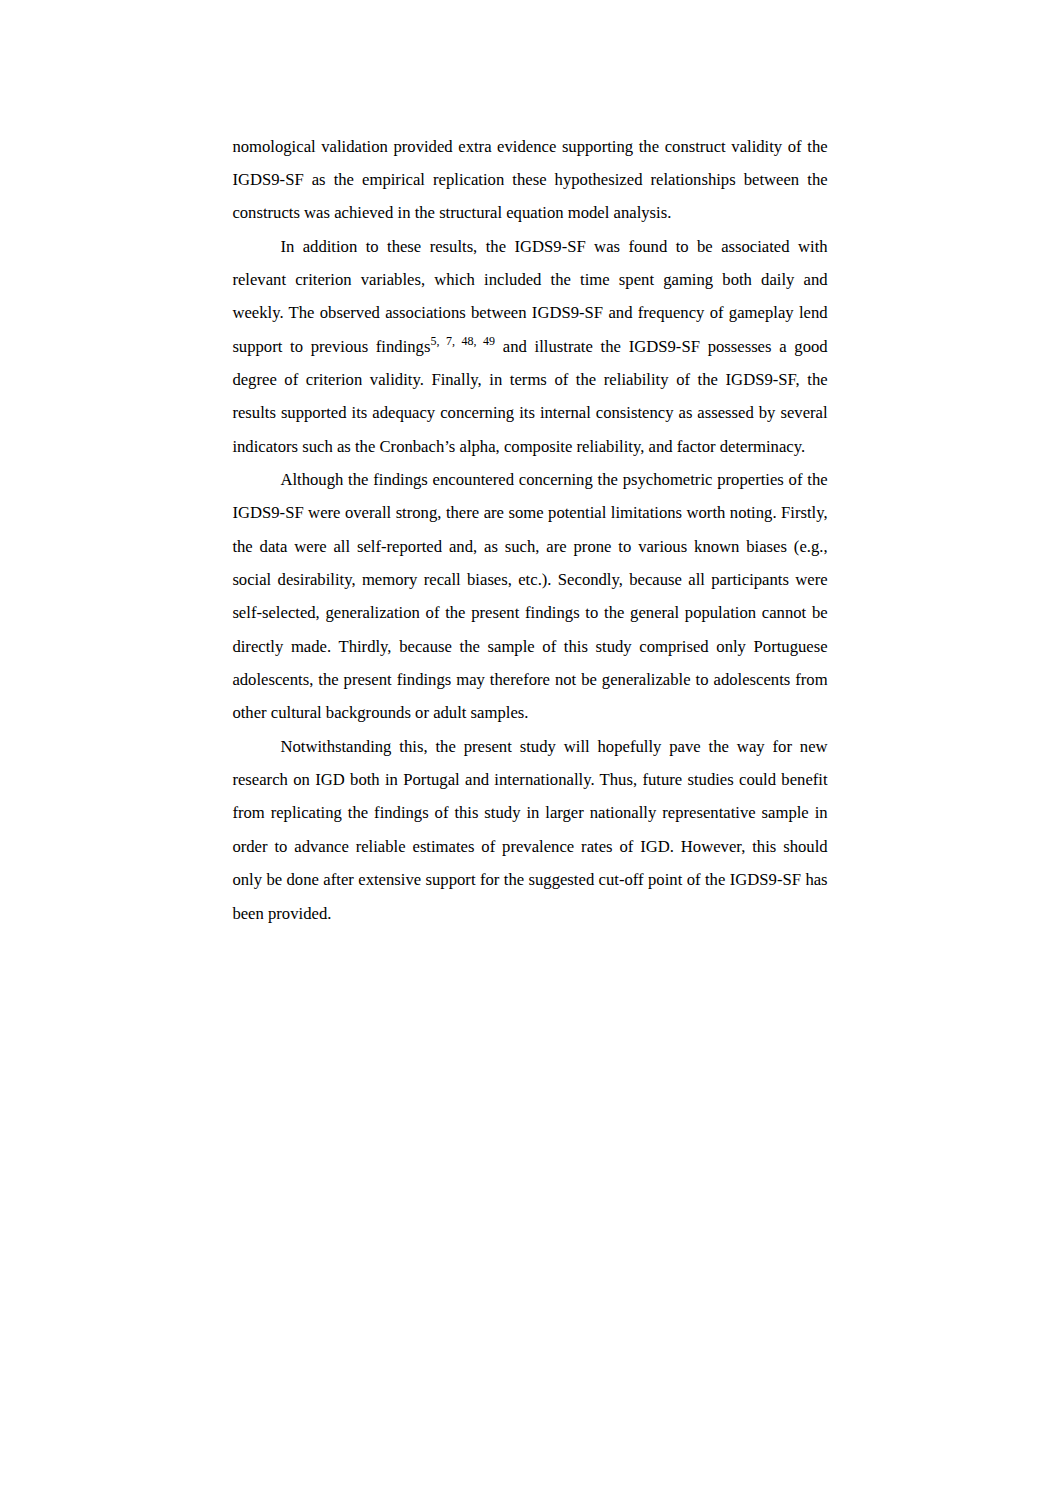nomological validation provided extra evidence supporting the construct validity of the IGDS9-SF as the empirical replication these hypothesized relationships between the constructs was achieved in the structural equation model analysis.
In addition to these results, the IGDS9-SF was found to be associated with relevant criterion variables, which included the time spent gaming both daily and weekly. The observed associations between IGDS9-SF and frequency of gameplay lend support to previous findings5, 7, 48, 49 and illustrate the IGDS9-SF possesses a good degree of criterion validity. Finally, in terms of the reliability of the IGDS9-SF, the results supported its adequacy concerning its internal consistency as assessed by several indicators such as the Cronbach’s alpha, composite reliability, and factor determinacy.
Although the findings encountered concerning the psychometric properties of the IGDS9-SF were overall strong, there are some potential limitations worth noting. Firstly, the data were all self-reported and, as such, are prone to various known biases (e.g., social desirability, memory recall biases, etc.). Secondly, because all participants were self-selected, generalization of the present findings to the general population cannot be directly made. Thirdly, because the sample of this study comprised only Portuguese adolescents, the present findings may therefore not be generalizable to adolescents from other cultural backgrounds or adult samples.
Notwithstanding this, the present study will hopefully pave the way for new research on IGD both in Portugal and internationally. Thus, future studies could benefit from replicating the findings of this study in larger nationally representative sample in order to advance reliable estimates of prevalence rates of IGD. However, this should only be done after extensive support for the suggested cut-off point of the IGDS9-SF has been provided.